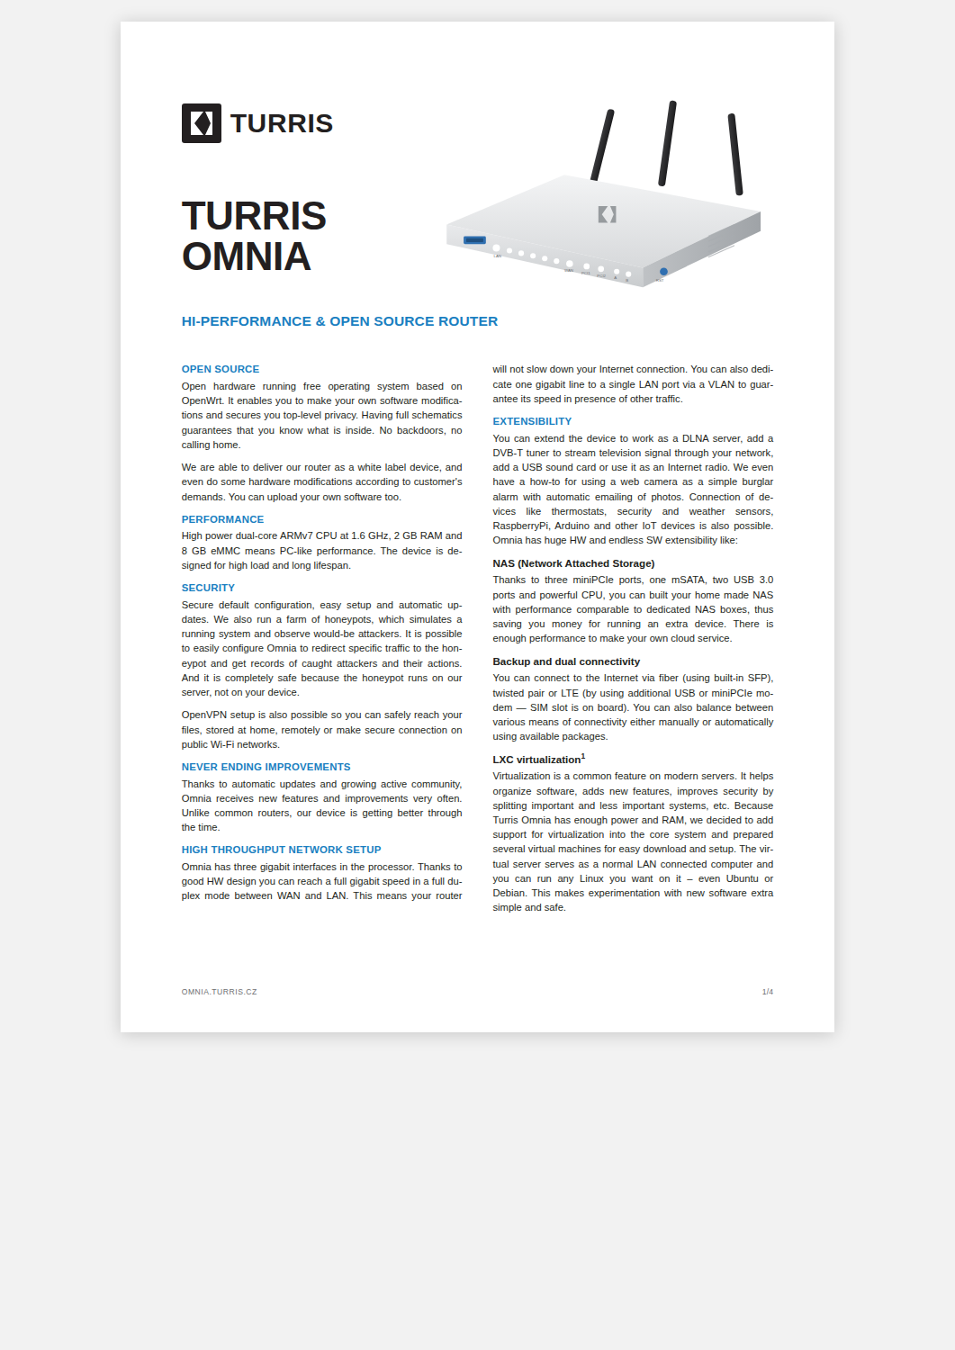TURRIS
LAN WAN PCI1 PCI2 A B RST
TURRIS
OMNIA
Hi-performance & open source router
Open source
Open hardware running free operating system based on OpenWrt. It enables you to make your own software modifications and secures you top-level privacy. Having full schematics guarantees that you know what is inside. No backdoors, no calling home.
We are able to deliver our router as a white label device, and even do some hardware modifications according to customer's demands. You can upload your own software too.
Performance
High power dual-core ARMv7 CPU at 1.6 GHz, 2 GB RAM and 8 GB eMMC means PC-like performance. The device is designed for high load and long lifespan.
Security
Secure default configuration, easy setup and automatic updates. We also run a farm of honeypots, which simulates a running system and observe would-be attackers. It is possible to easily configure Omnia to redirect specific traffic to the honeypot and get records of caught attackers and their actions. And it is completely safe because the honeypot runs on our server, not on your device.
OpenVPN setup is also possible so you can safely reach your files, stored at home, remotely or make secure connection on public Wi-Fi networks.
Never ending improvements
Thanks to automatic updates and growing active community, Omnia receives new features and improvements very often. Unlike common routers, our device is getting better through the time.
High throughput network setup
Omnia has three gigabit interfaces in the processor. Thanks to good HW design you can reach a full gigabit speed in a full duplex mode between WAN and LAN. This means your router will not slow down your Internet connection. You can also dedicate one gigabit line to a single LAN port via a VLAN to guarantee its speed in presence of other traffic.
Extensibility
You can extend the device to work as a DLNA server, add a DVB-T tuner to stream television signal through your network, add a USB sound card or use it as an Internet radio. We even have a how-to for using a web camera as a simple burglar alarm with automatic emailing of photos. Connection of devices like thermostats, security and weather sensors, RaspberryPi, Arduino and other IoT devices is also possible. Omnia has huge HW and endless SW extensibility like:
NAS (Network Attached Storage)
Thanks to three miniPCIe ports, one mSATA, two USB 3.0 ports and powerful CPU, you can built your home made NAS with performance comparable to dedicated NAS boxes, thus saving you money for running an extra device. There is enough performance to make your own cloud service.
Backup and dual connectivity
You can connect to the Internet via fiber (using built-in SFP), twisted pair or LTE (by using additional USB or miniPCIe modem — SIM slot is on board). You can also balance between various means of connectivity either manually or automatically using available packages.
LXC virtualization1
Virtualization is a common feature on modern servers. It helps organize software, adds new features, improves security by splitting important and less important systems, etc. Because Turris Omnia has enough power and RAM, we decided to add support for virtualization into the core system and prepared several virtual machines for easy download and setup. The virtual server serves as a normal LAN connected computer and you can run any Linux you want on it – even Ubuntu or Debian. This makes experimentation with new software extra simple and safe.
omnia.turris.cz 1/4